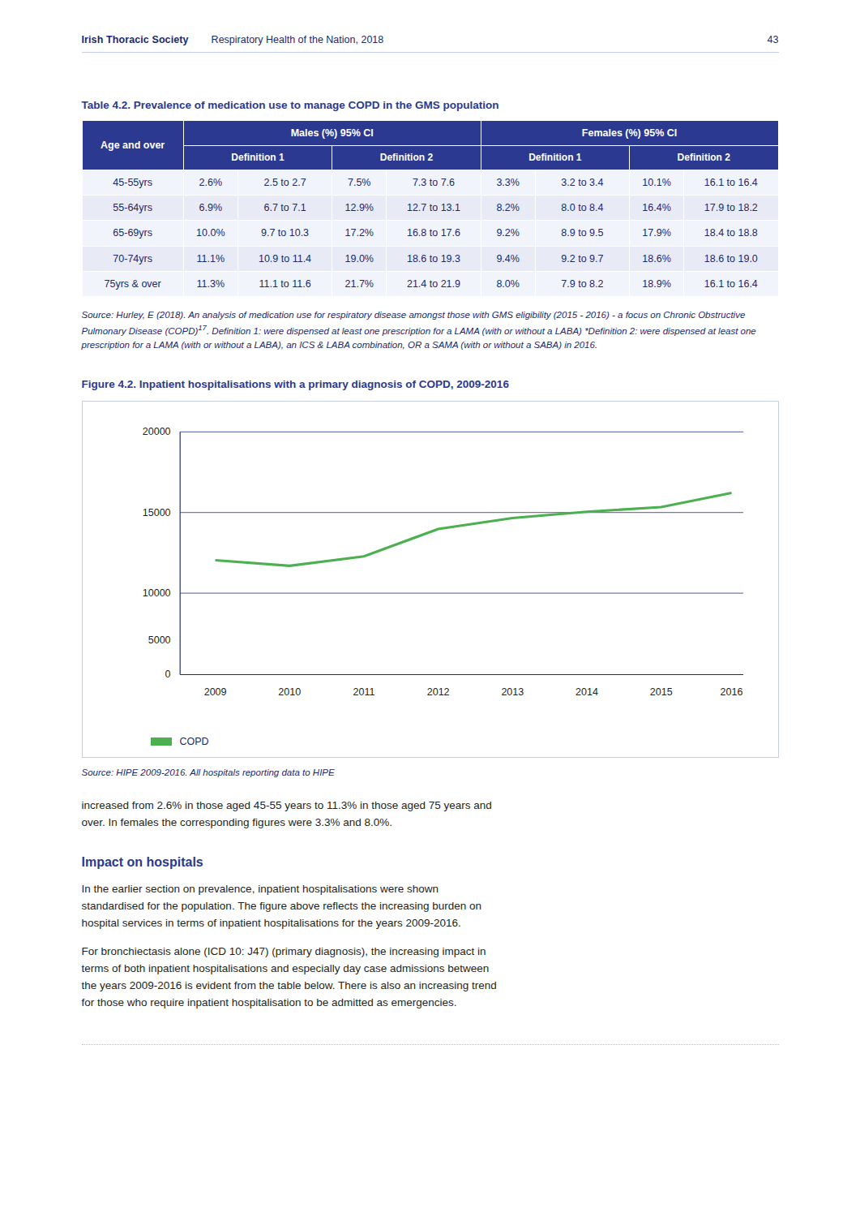Irish Thoracic Society Respiratory Health of the Nation, 2018 43
Table 4.2. Prevalence of medication use to manage COPD in the GMS population
| Age and over | Males (%) 95% CI | Females (%) 95% CI |
| --- | --- | --- |
| Definition 1 | Definition 2 | Definition 1 | Definition 2 |
| 45-55yrs | 2.6% | 2.5 to 2.7 | 7.5% | 7.3 to 7.6 | 3.3% | 3.2 to 3.4 | 10.1% | 16.1 to 16.4 |
| 55-64yrs | 6.9% | 6.7 to 7.1 | 12.9% | 12.7 to 13.1 | 8.2% | 8.0 to 8.4 | 16.4% | 17.9 to 18.2 |
| 65-69yrs | 10.0% | 9.7 to 10.3 | 17.2% | 16.8 to 17.6 | 9.2% | 8.9 to 9.5 | 17.9% | 18.4 to 18.8 |
| 70-74yrs | 11.1% | 10.9 to 11.4 | 19.0% | 18.6 to 19.3 | 9.4% | 9.2 to 9.7 | 18.6% | 18.6 to 19.0 |
| 75yrs & over | 11.3% | 11.1 to 11.6 | 21.7% | 21.4 to 21.9 | 8.0% | 7.9 to 8.2 | 18.9% | 16.1 to 16.4 |
Source: Hurley, E (2018). An analysis of medication use for respiratory disease amongst those with GMS eligibility (2015 - 2016) - a focus on Chronic Obstructive Pulmonary Disease (COPD)17. Definition 1: were dispensed at least one prescription for a LAMA (with or without a LABA) *Definition 2: were dispensed at least one prescription for a LAMA (with or without a LABA), an ICS & LABA combination, OR a SAMA (with or without a SABA) in 2016.
Figure 4.2. Inpatient hospitalisations with a primary diagnosis of COPD, 2009-2016
20000 15000 10000 5000 0 2009 2010 2011 2012 2013 2014 2015 2016
COPD
Source: HIPE 2009-2016. All hospitals reporting data to HIPE
increased from 2.6% in those aged 45-55 years to 11.3% in those aged 75 years and over. In females the corresponding figures were 3.3% and 8.0%.
Impact on hospitals
In the earlier section on prevalence, inpatient hospitalisations were shown standardised for the population. The figure above reflects the increasing burden on hospital services in terms of inpatient hospitalisations for the years 2009-2016.
For bronchiectasis alone (ICD 10: J47) (primary diagnosis), the increasing impact in terms of both inpatient hospitalisations and especially day case admissions between the years 2009-2016 is evident from the table below. There is also an increasing trend for those who require inpatient hospitalisation to be admitted as emergencies.